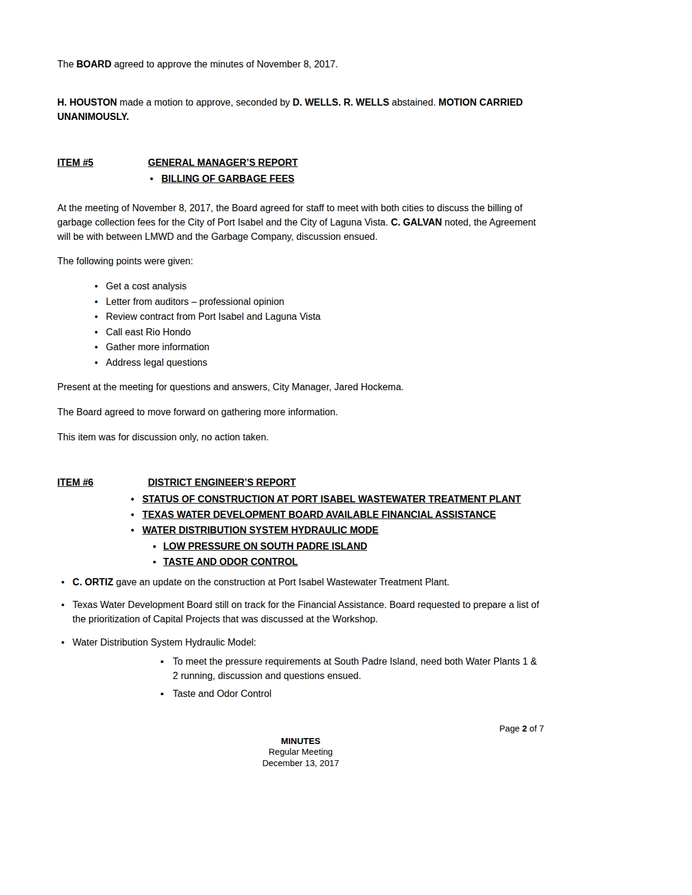The BOARD agreed to approve the minutes of November 8, 2017.
H. HOUSTON made a motion to approve, seconded by D. WELLS. R. WELLS abstained. MOTION CARRIED UNANIMOUSLY.
ITEM #5
GENERAL MANAGER’S REPORT
BILLING OF GARBAGE FEES
At the meeting of November 8, 2017, the Board agreed for staff to meet with both cities to discuss the billing of garbage collection fees for the City of Port Isabel and the City of Laguna Vista. C. GALVAN noted, the Agreement will be with between LMWD and the Garbage Company, discussion ensued.
The following points were given:
Get a cost analysis
Letter from auditors – professional opinion
Review contract from Port Isabel and Laguna Vista
Call east Rio Hondo
Gather more information
Address legal questions
Present at the meeting for questions and answers, City Manager, Jared Hockema.
The Board agreed to move forward on gathering more information.
This item was for discussion only, no action taken.
ITEM #6
DISTRICT ENGINEER’S REPORT
STATUS OF CONSTRUCTION AT PORT ISABEL WASTEWATER TREATMENT PLANT
TEXAS WATER DEVELOPMENT BOARD AVAILABLE FINANCIAL ASSISTANCE
WATER DISTRIBUTION SYSTEM HYDRAULIC MODE
LOW PRESSURE ON SOUTH PADRE ISLAND
TASTE AND ODOR CONTROL
C. ORTIZ gave an update on the construction at Port Isabel Wastewater Treatment Plant.
Texas Water Development Board still on track for the Financial Assistance. Board requested to prepare a list of the prioritization of Capital Projects that was discussed at the Workshop.
Water Distribution System Hydraulic Model:
To meet the pressure requirements at South Padre Island, need both Water Plants 1 & 2 running, discussion and questions ensued.
Taste and Odor Control
Page 2 of 7
MINUTES
Regular Meeting
December 13, 2017